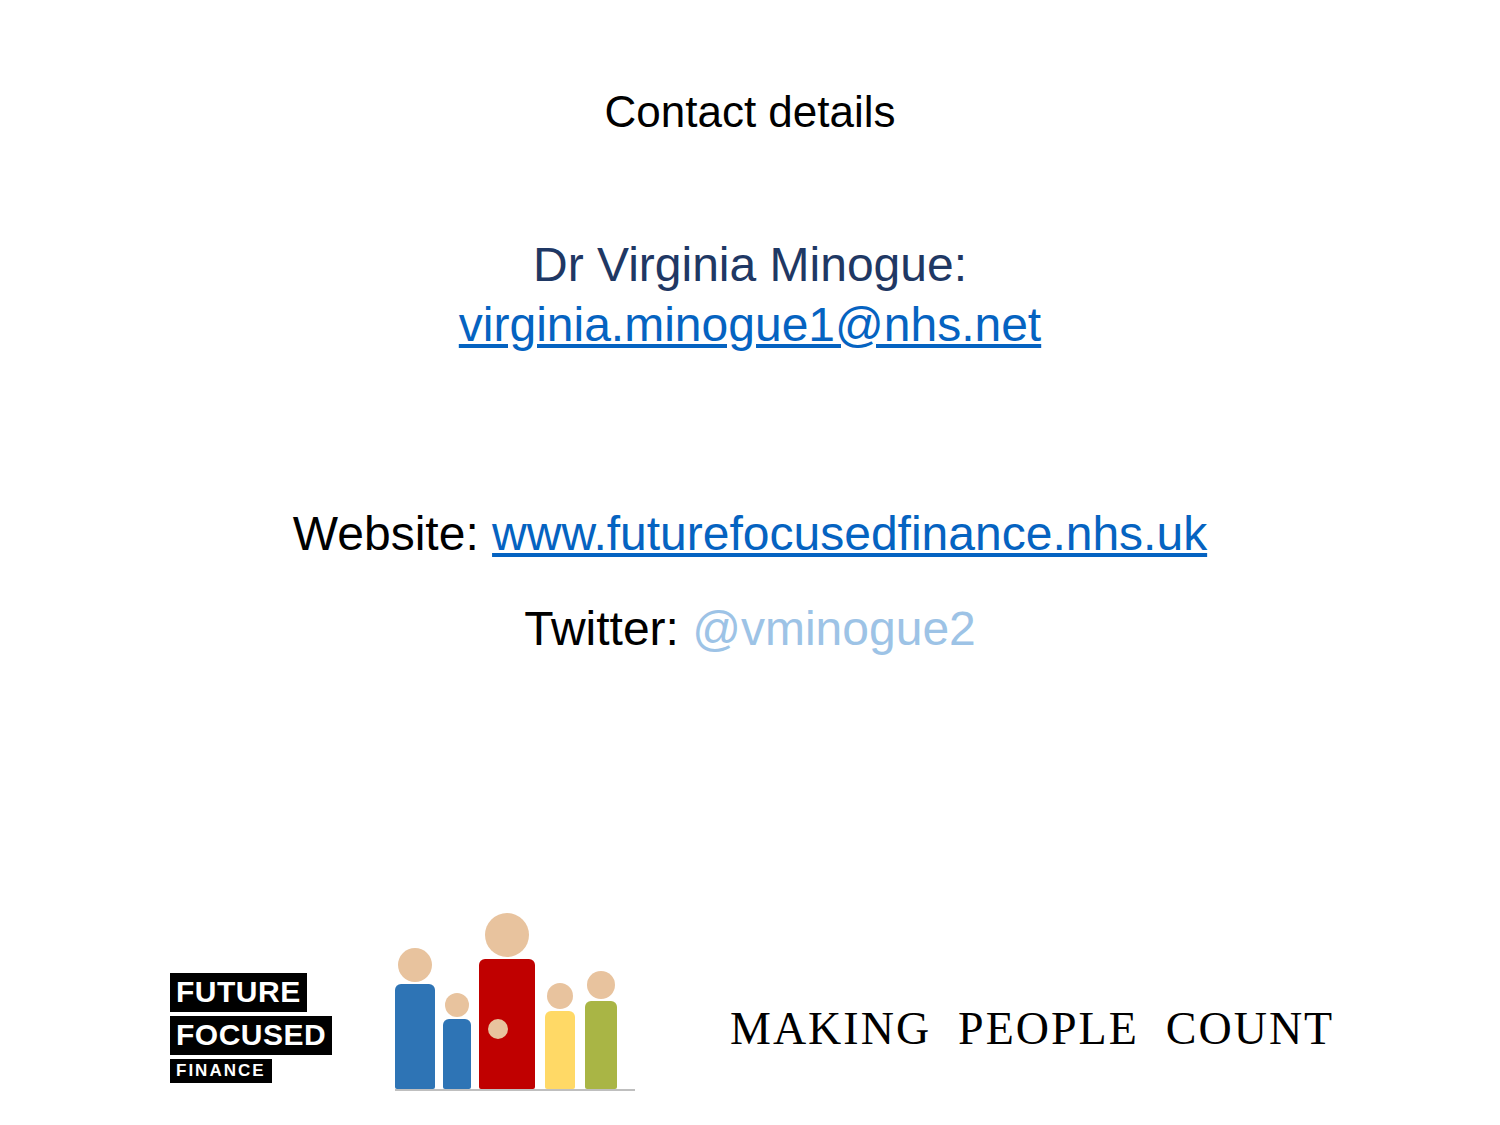Contact details
Dr Virginia Minogue:
virginia.minogue1@nhs.net
Website: www.futurefocusedfinance.nhs.uk
Twitter: @vminogue2
FUTURE FOCUSED FINANCE
MAKING PEOPLE COUNT